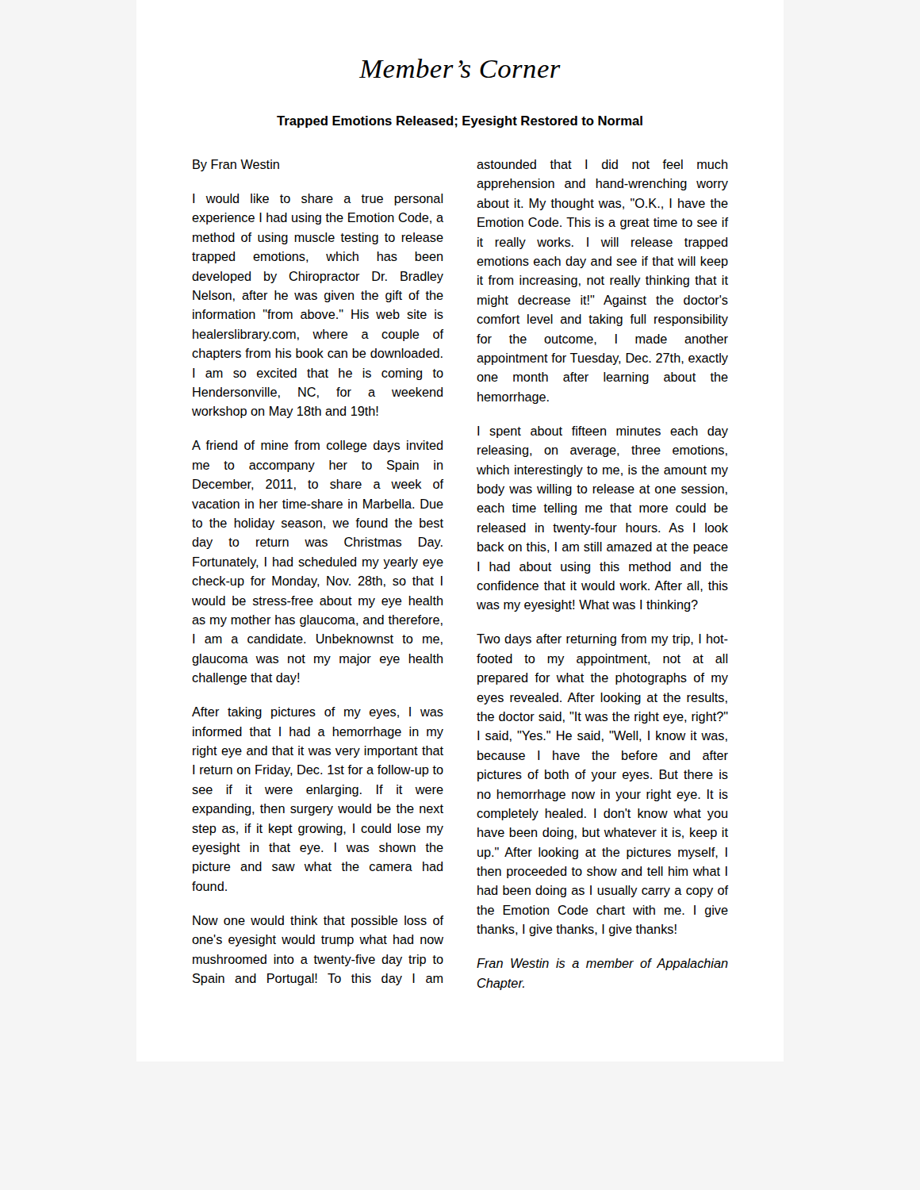Member’s Corner
Trapped Emotions Released; Eyesight Restored to Normal
By Fran Westin
I would like to share a true personal experience I had using the Emotion Code, a method of using muscle testing to release trapped emotions, which has been developed by Chiropractor Dr. Bradley Nelson, after he was given the gift of the information "from above." His web site is healerslibrary.com, where a couple of chapters from his book can be downloaded. I am so excited that he is coming to Hendersonville, NC, for a weekend workshop on May 18th and 19th!
A friend of mine from college days invited me to accompany her to Spain in December, 2011, to share a week of vacation in her time-share in Marbella. Due to the holiday season, we found the best day to return was Christmas Day. Fortunately, I had scheduled my yearly eye check-up for Monday, Nov. 28th, so that I would be stress-free about my eye health as my mother has glaucoma, and therefore, I am a candidate. Unbeknownst to me, glaucoma was not my major eye health challenge that day!
After taking pictures of my eyes, I was informed that I had a hemorrhage in my right eye and that it was very important that I return on Friday, Dec. 1st for a follow-up to see if it were enlarging. If it were expanding, then surgery would be the next step as, if it kept growing, I could lose my eyesight in that eye. I was shown the picture and saw what the camera had found.
Now one would think that possible loss of one's eyesight would trump what had now mushroomed into a twenty-five day trip to Spain and Portugal! To this day I am astounded that I did not feel much apprehension and hand-wrenching worry about it. My thought was, "O.K., I have the Emotion Code. This is a great time to see if it really works. I will release trapped emotions each day and see if that will keep it from increasing, not really thinking that it might decrease it!" Against the doctor's comfort level and taking full responsibility for the outcome, I made another appointment for Tuesday, Dec. 27th, exactly one month after learning about the hemorrhage.
I spent about fifteen minutes each day releasing, on average, three emotions, which interestingly to me, is the amount my body was willing to release at one session, each time telling me that more could be released in twenty-four hours. As I look back on this, I am still amazed at the peace I had about using this method and the confidence that it would work. After all, this was my eyesight! What was I thinking?
Two days after returning from my trip, I hot-footed to my appointment, not at all prepared for what the photographs of my eyes revealed. After looking at the results, the doctor said, "It was the right eye, right?" I said, "Yes." He said, "Well, I know it was, because I have the before and after pictures of both of your eyes. But there is no hemorrhage now in your right eye. It is completely healed. I don't know what you have been doing, but whatever it is, keep it up." After looking at the pictures myself, I then proceeded to show and tell him what I had been doing as I usually carry a copy of the Emotion Code chart with me. I give thanks, I give thanks, I give thanks!
Fran Westin is a member of Appalachian Chapter.